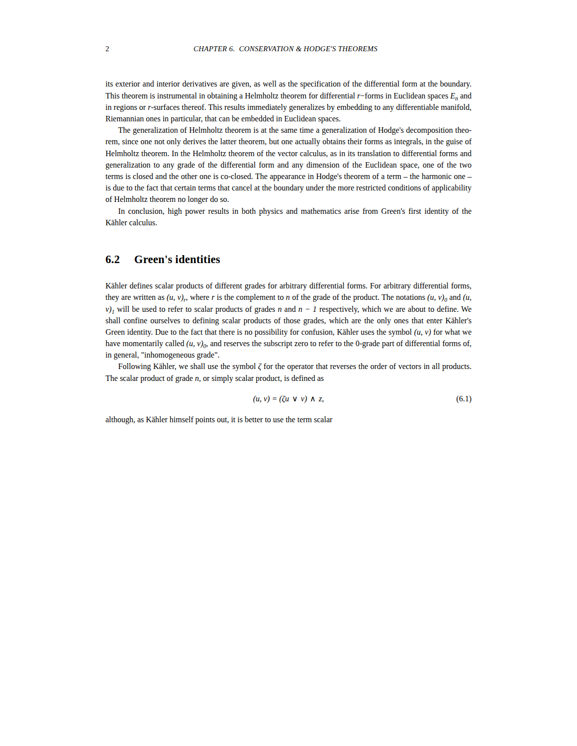2 CHAPTER 6. CONSERVATION & HODGE'S THEOREMS
its exterior and interior derivatives are given, as well as the specification of the differential form at the boundary. This theorem is instrumental in obtaining a Helmholtz theorem for differential r−forms in Euclidean spaces En and in regions or r-surfaces thereof. This results immediately generalizes by embedding to any differentiable manifold, Riemannian ones in particular, that can be embedded in Euclidean spaces.
The generalization of Helmholtz theorem is at the same time a generalization of Hodge's decomposition theorem, since one not only derives the latter theorem, but one actually obtains their forms as integrals, in the guise of Helmholtz theorem. In the Helmholtz theorem of the vector calculus, as in its translation to differential forms and generalization to any grade of the differential form and any dimension of the Euclidean space, one of the two terms is closed and the other one is co-closed. The appearance in Hodge's theorem of a term – the harmonic one – is due to the fact that certain terms that cancel at the boundary under the more restricted conditions of applicability of Helmholtz theorem no longer do so.
In conclusion, high power results in both physics and mathematics arise from Green's first identity of the Kähler calculus.
6.2 Green's identities
Kähler defines scalar products of different grades for arbitrary differential forms. For arbitrary differential forms, they are written as (u, v)r, where r is the complement to n of the grade of the product. The notations (u, v)0 and (u, v)1 will be used to refer to scalar products of grades n and n − 1 respectively, which we are about to define. We shall confine ourselves to defining scalar products of those grades, which are the only ones that enter Kähler's Green identity. Due to the fact that there is no possibility for confusion, Kähler uses the symbol (u, v) for what we have momentarily called (u, v)0, and reserves the subscript zero to refer to the 0-grade part of differential forms of, in general, "inhomogeneous grade".
Following Kähler, we shall use the symbol ζ for the operator that reverses the order of vectors in all products. The scalar product of grade n, or simply scalar product, is defined as
(u, v) = (ζu ∨ v) ∧ z, (6.1)
although, as Kähler himself points out, it is better to use the term scalar